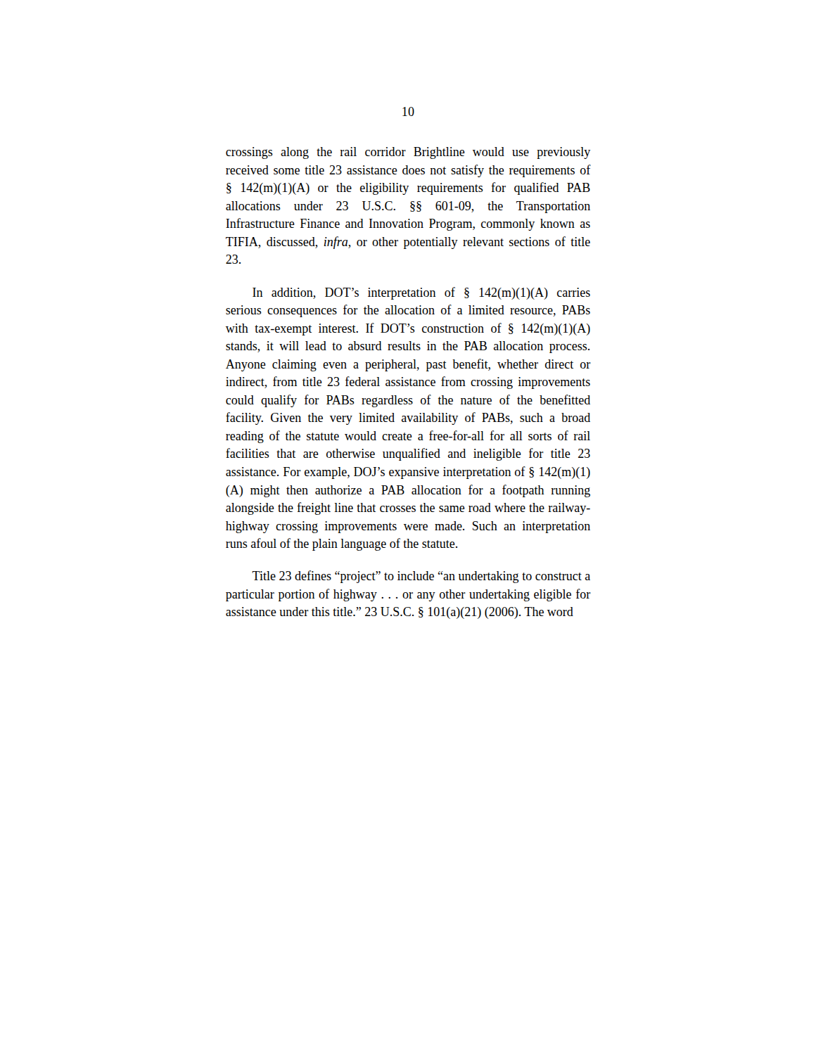10
crossings along the rail corridor Brightline would use previously received some title 23 assistance does not satisfy the requirements of § 142(m)(1)(A) or the eligibility requirements for qualified PAB allocations under 23 U.S.C. §§ 601-09, the Transportation Infrastructure Finance and Innovation Program, commonly known as TIFIA, discussed, infra, or other potentially relevant sections of title 23.
In addition, DOT’s interpretation of § 142(m)(1)(A) carries serious consequences for the allocation of a limited resource, PABs with tax-exempt interest. If DOT’s construction of § 142(m)(1)(A) stands, it will lead to absurd results in the PAB allocation process. Anyone claiming even a peripheral, past benefit, whether direct or indirect, from title 23 federal assistance from crossing improvements could qualify for PABs regardless of the nature of the benefitted facility. Given the very limited availability of PABs, such a broad reading of the statute would create a free-for-all for all sorts of rail facilities that are otherwise unqualified and ineligible for title 23 assistance. For example, DOJ’s expansive interpretation of § 142(m)(1)(A) might then authorize a PAB allocation for a footpath running alongside the freight line that crosses the same road where the railway-highway crossing improvements were made. Such an interpretation runs afoul of the plain language of the statute.
Title 23 defines “project” to include “an undertaking to construct a particular portion of highway . . . or any other undertaking eligible for assistance under this title.” 23 U.S.C. § 101(a)(21) (2006). The word